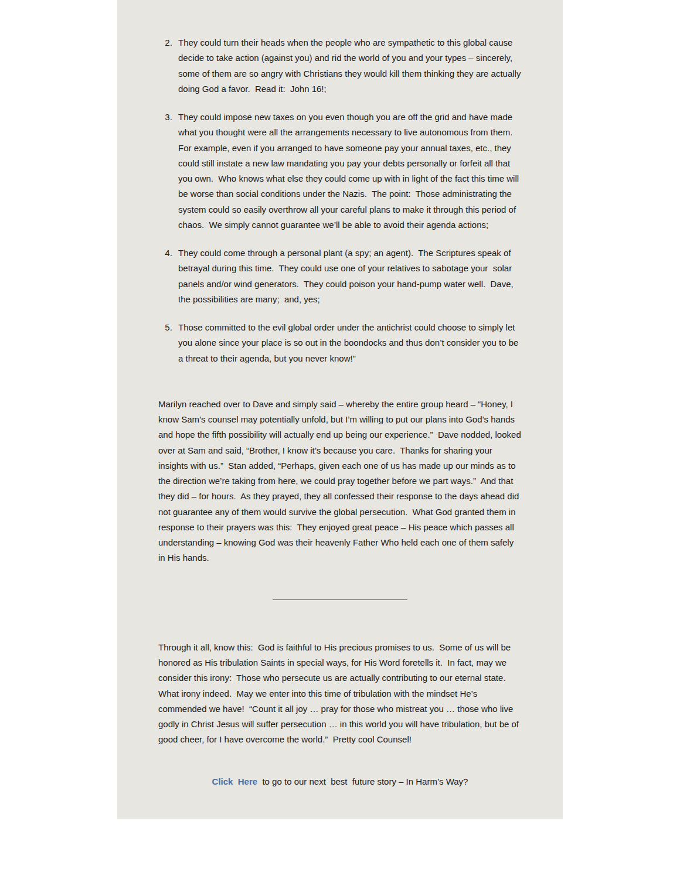They could turn their heads when the people who are sympathetic to this global cause decide to take action (against you) and rid the world of you and your types – sincerely, some of them are so angry with Christians they would kill them thinking they are actually doing God a favor. Read it: John 16!;
They could impose new taxes on you even though you are off the grid and have made what you thought were all the arrangements necessary to live autonomous from them. For example, even if you arranged to have someone pay your annual taxes, etc., they could still instate a new law mandating you pay your debts personally or forfeit all that you own. Who knows what else they could come up with in light of the fact this time will be worse than social conditions under the Nazis. The point: Those administrating the system could so easily overthrow all your careful plans to make it through this period of chaos. We simply cannot guarantee we’ll be able to avoid their agenda actions;
They could come through a personal plant (a spy; an agent). The Scriptures speak of betrayal during this time. They could use one of your relatives to sabotage your solar panels and/or wind generators. They could poison your hand-pump water well. Dave, the possibilities are many; and, yes;
Those committed to the evil global order under the antichrist could choose to simply let you alone since your place is so out in the boondocks and thus don’t consider you to be a threat to their agenda, but you never know!”
Marilyn reached over to Dave and simply said – whereby the entire group heard – “Honey, I know Sam’s counsel may potentially unfold, but I’m willing to put our plans into God’s hands and hope the fifth possibility will actually end up being our experience.” Dave nodded, looked over at Sam and said, “Brother, I know it’s because you care. Thanks for sharing your insights with us.” Stan added, “Perhaps, given each one of us has made up our minds as to the direction we’re taking from here, we could pray together before we part ways.” And that they did – for hours. As they prayed, they all confessed their response to the days ahead did not guarantee any of them would survive the global persecution. What God granted them in response to their prayers was this: They enjoyed great peace – His peace which passes all understanding – knowing God was their heavenly Father Who held each one of them safely in His hands.
Through it all, know this: God is faithful to His precious promises to us. Some of us will be honored as His tribulation Saints in special ways, for His Word foretells it. In fact, may we consider this irony: Those who persecute us are actually contributing to our eternal state. What irony indeed. May we enter into this time of tribulation with the mindset He’s commended we have! “Count it all joy … pray for those who mistreat you … those who live godly in Christ Jesus will suffer persecution … in this world you will have tribulation, but be of good cheer, for I have overcome the world.” Pretty cool Counsel!
Click Here to go to our next best future story – In Harm’s Way?